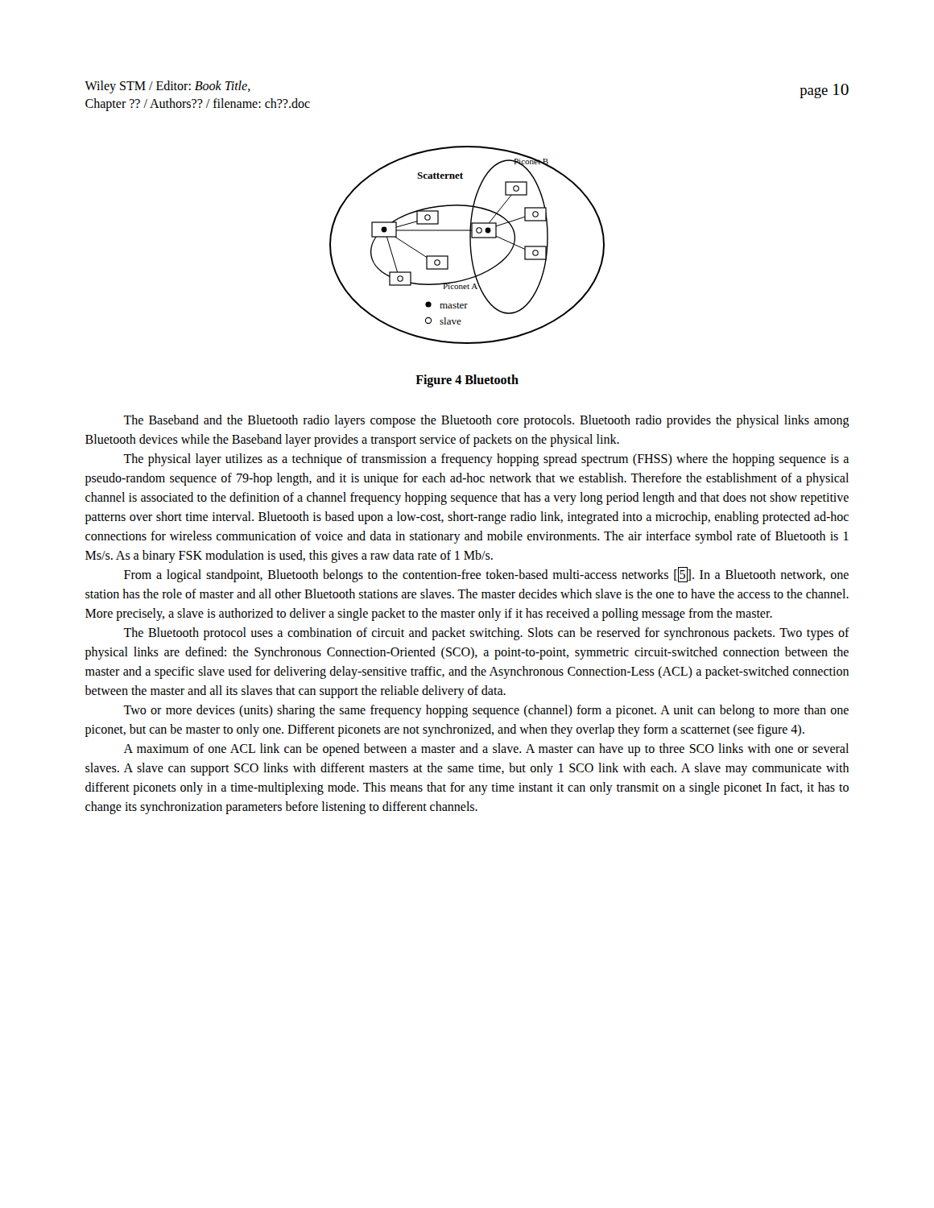Wiley STM / Editor: Book Title,
Chapter ?? / Authors?? / filename: ch??.doc
page 10
Scatternet Piconet B Piconet A master slave
Figure 4 Bluetooth
The Baseband and the Bluetooth radio layers compose the Bluetooth core protocols. Bluetooth radio provides the physical links among Bluetooth devices while the Baseband layer provides a transport service of packets on the physical link.
The physical layer utilizes as a technique of transmission a frequency hopping spread spectrum (FHSS) where the hopping sequence is a pseudo-random sequence of 79-hop length, and it is unique for each ad-hoc network that we establish. Therefore the establishment of a physical channel is associated to the definition of a channel frequency hopping sequence that has a very long period length and that does not show repetitive patterns over short time interval. Bluetooth is based upon a low-cost, short-range radio link, integrated into a microchip, enabling protected ad-hoc connections for wireless communication of voice and data in stationary and mobile environments. The air interface symbol rate of Bluetooth is 1 Ms/s. As a binary FSK modulation is used, this gives a raw data rate of 1 Mb/s.
From a logical standpoint, Bluetooth belongs to the contention-free token-based multi-access networks [5]. In a Bluetooth network, one station has the role of master and all other Bluetooth stations are slaves. The master decides which slave is the one to have the access to the channel. More precisely, a slave is authorized to deliver a single packet to the master only if it has received a polling message from the master.
The Bluetooth protocol uses a combination of circuit and packet switching. Slots can be reserved for synchronous packets. Two types of physical links are defined: the Synchronous Connection-Oriented (SCO), a point-to-point, symmetric circuit-switched connection between the master and a specific slave used for delivering delay-sensitive traffic, and the Asynchronous Connection-Less (ACL) a packet-switched connection between the master and all its slaves that can support the reliable delivery of data.
Two or more devices (units) sharing the same frequency hopping sequence (channel) form a piconet. A unit can belong to more than one piconet, but can be master to only one. Different piconets are not synchronized, and when they overlap they form a scatternet (see figure 4).
A maximum of one ACL link can be opened between a master and a slave. A master can have up to three SCO links with one or several slaves. A slave can support SCO links with different masters at the same time, but only 1 SCO link with each. A slave may communicate with different piconets only in a time-multiplexing mode. This means that for any time instant it can only transmit on a single piconet In fact, it has to change its synchronization parameters before listening to different channels.